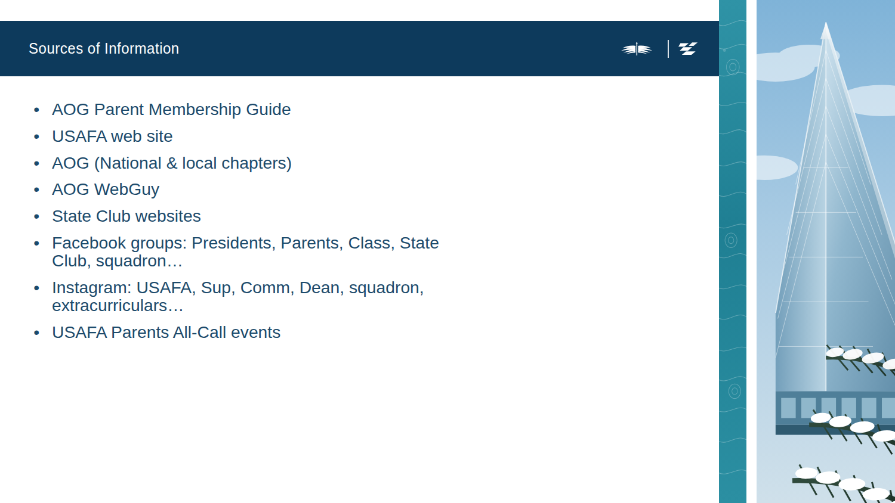Sources of Information
AOG Parent Membership Guide
USAFA web site
AOG (National & local chapters)
AOG WebGuy
State Club websites
Facebook groups: Presidents, Parents, Class, StateClub, squadron…
Instagram: USAFA, Sup, Comm, Dean, squadron,extracurriculars…
USAFA Parents All-Call events